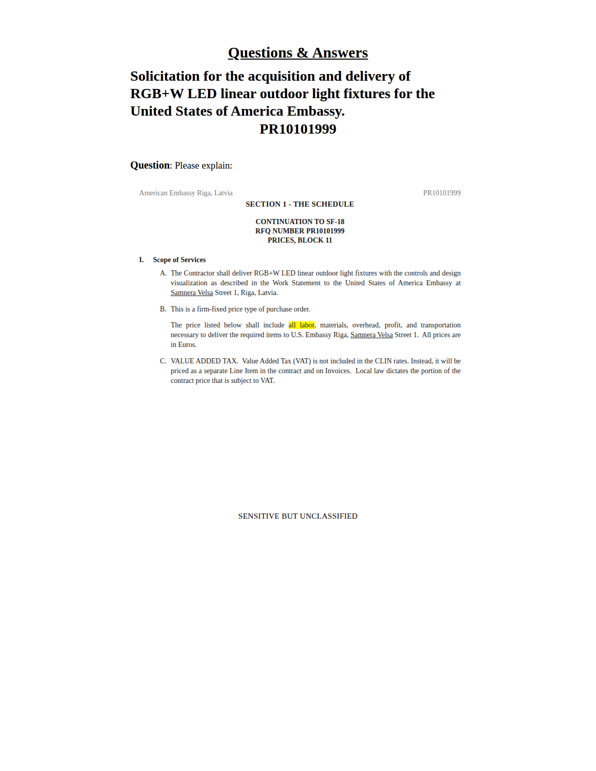Questions & Answers
Solicitation for the acquisition and delivery of RGB+W LED linear outdoor light fixtures for the United States of America Embassy.
PR10101999
Question: Please explain:
American Embassy Riga, Latvia PR10101999
SECTION 1 - THE SCHEDULE
CONTINUATION TO SF-18
RFQ NUMBER PR10101999
PRICES, BLOCK 11
I. Scope of Services
A. The Contractor shall deliver RGB+W LED linear outdoor light fixtures with the controls and design visualization as described in the Work Statement to the United States of America Embassy at Samnera Velsa Street 1, Riga, Latvia.
B. This is a firm-fixed price type of purchase order.
The price listed below shall include all labor, materials, overhead, profit, and transportation necessary to deliver the required items to U.S. Embassy Riga, Samnera Velsa Street 1. All prices are in Euros.
C. VALUE ADDED TAX. Value Added Tax (VAT) is not included in the CLIN rates. Instead, it will be priced as a separate Line Item in the contract and on Invoices. Local law dictates the portion of the contract price that is subject to VAT.
SENSITIVE BUT UNCLASSIFIED